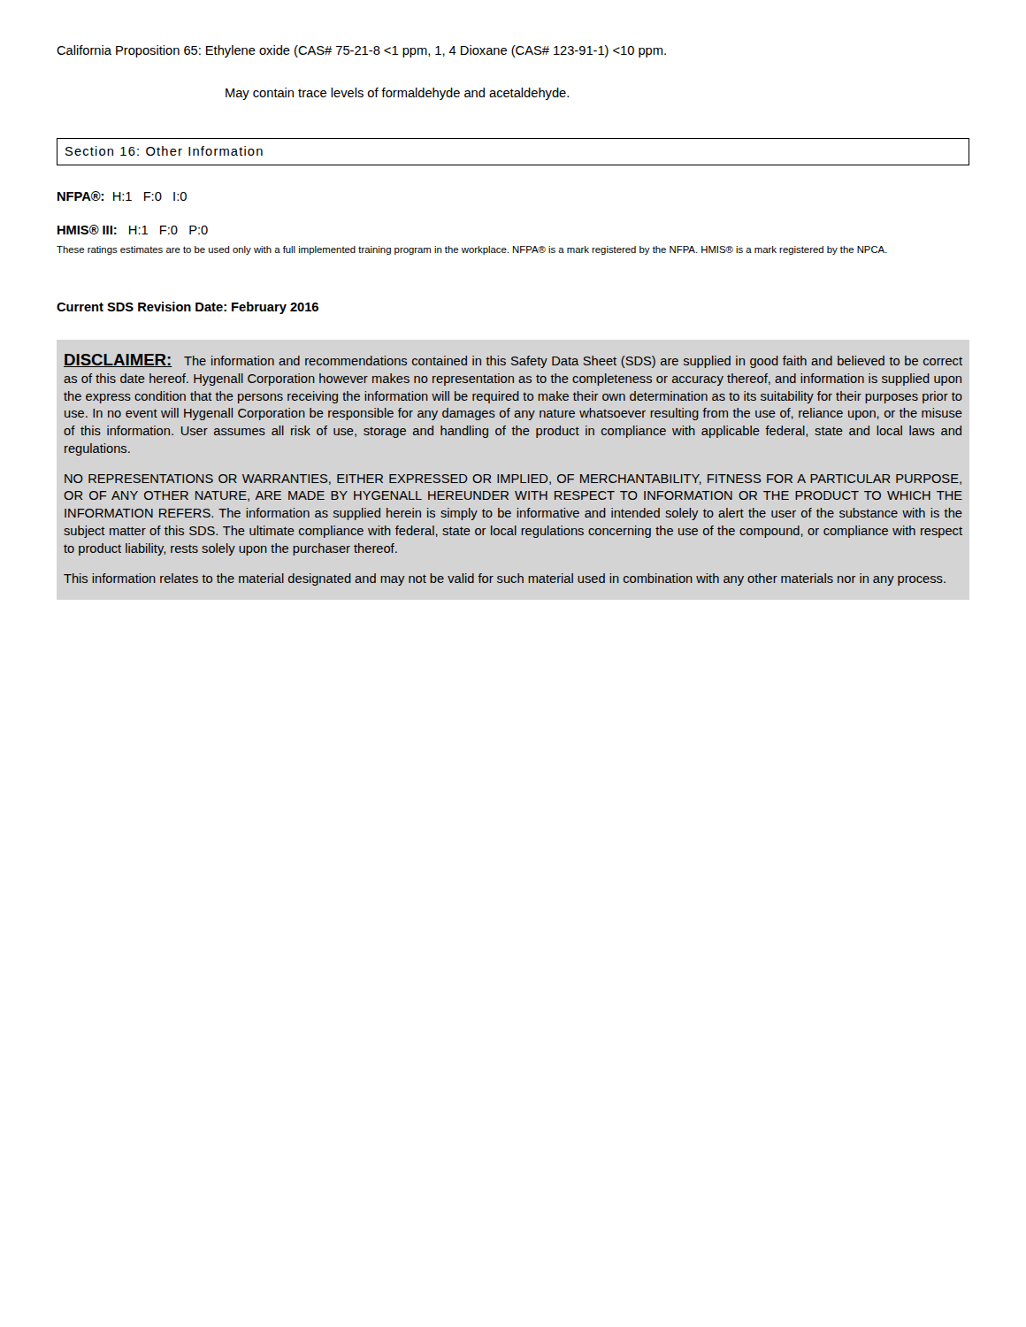California Proposition 65: Ethylene oxide (CAS# 75-21-8 <1 ppm, 1, 4 Dioxane (CAS# 123-91-1) <10 ppm.
May contain trace levels of formaldehyde and acetaldehyde.
Section 16: Other Information
NFPA®: H:1 F:0 I:0
HMIS® III: H:1 F:0 P:0
These ratings estimates are to be used only with a full implemented training program in the workplace. NFPA® is a mark registered by the NFPA. HMIS® is a mark registered by the NPCA.
Current SDS Revision Date: February 2016
DISCLAIMER: The information and recommendations contained in this Safety Data Sheet (SDS) are supplied in good faith and believed to be correct as of this date hereof. Hygenall Corporation however makes no representation as to the completeness or accuracy thereof, and information is supplied upon the express condition that the persons receiving the information will be required to make their own determination as to its suitability for their purposes prior to use. In no event will Hygenall Corporation be responsible for any damages of any nature whatsoever resulting from the use of, reliance upon, or the misuse of this information. User assumes all risk of use, storage and handling of the product in compliance with applicable federal, state and local laws and regulations.
NO REPRESENTATIONS OR WARRANTIES, EITHER EXPRESSED OR IMPLIED, OF MERCHANTABILITY, FITNESS FOR A PARTICULAR PURPOSE, OR OF ANY OTHER NATURE, ARE MADE BY HYGENALL HEREUNDER WITH RESPECT TO INFORMATION OR THE PRODUCT TO WHICH THE INFORMATION REFERS. The information as supplied herein is simply to be informative and intended solely to alert the user of the substance with is the subject matter of this SDS. The ultimate compliance with federal, state or local regulations concerning the use of the compound, or compliance with respect to product liability, rests solely upon the purchaser thereof.
This information relates to the material designated and may not be valid for such material used in combination with any other materials nor in any process.